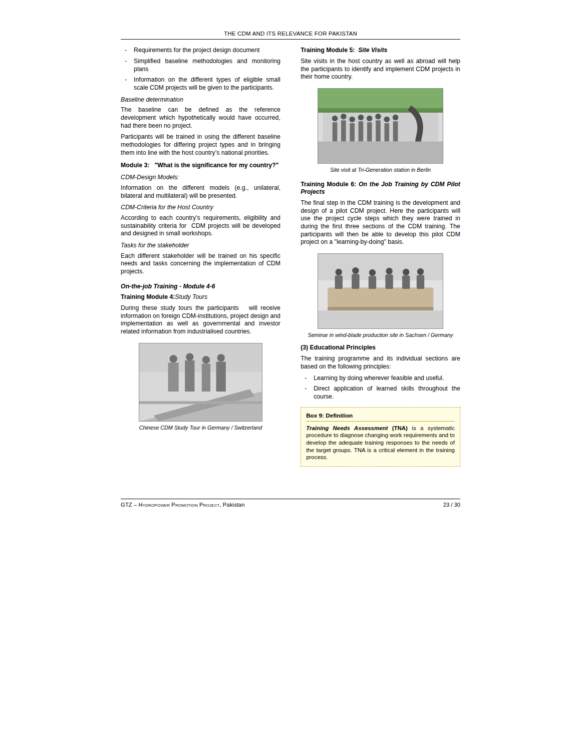THE CDM AND ITS RELEVANCE FOR PAKISTAN
Requirements for the project design document
Simplified baseline methodologies and monitoring plans
Information on the different types of eligible small scale CDM projects will be given to the participants.
Baseline determination
The baseline can be defined as the reference development which hypothetically would have occurred, had there been no project.
Participants will be trained in using the different baseline methodologies for differing project types and in bringing them into line with the host country’s national priorities.
Module 3: "What is the significance for my country?"
CDM-Design Models:
Information on the different models (e.g., unilateral, bilateral and multilateral) will be presented.
CDM-Criteria for the Host Country
According to each country’s requirements, eligibility and sustainability criteria for CDM projects will be developed and designed in small workshops.
Tasks for the stakeholder
Each different stakeholder will be trained on his specific needs and tasks concerning the implementation of CDM projects.
On-the-job Training - Module 4-6
Training Module 4: Study Tours
During these study tours the participants will receive information on foreign CDM-institutions, project design and implementation as well as governmental and investor related information from industrialised countries.
Chinese CDM Study Tour in Germany / Switzerland
Training Module 5: Site Visits
Site visits in the host country as well as abroad will help the participants to identify and implement CDM projects in their home country.
Site visit at Tri-Generation station in Berlin
Training Module 6: On the Job Training by CDM Pilot Projects
The final step in the CDM training is the development and design of a pilot CDM project. Here the participants will use the project cycle steps which they were trained in during the first three sections of the CDM training. The participants will then be able to develop this pilot CDM project on a "learning-by-doing" basis.
Seminar in wind-blade production site in Sachsen / Germany
(3) Educational Principles
The training programme and its individual sections are based on the following principles:
Learning by doing wherever feasible and useful.
Direct application of learned skills throughout the course.
Box 9: Definition
Training Needs Assessment (TNA) is a systematic procedure to diagnose changing work requirements and to develop the adequate training responses to the needs of the target groups. TNA is a critical element in the training process.
GTZ – Hydropower Promotion Project, Pakistan
23 / 30